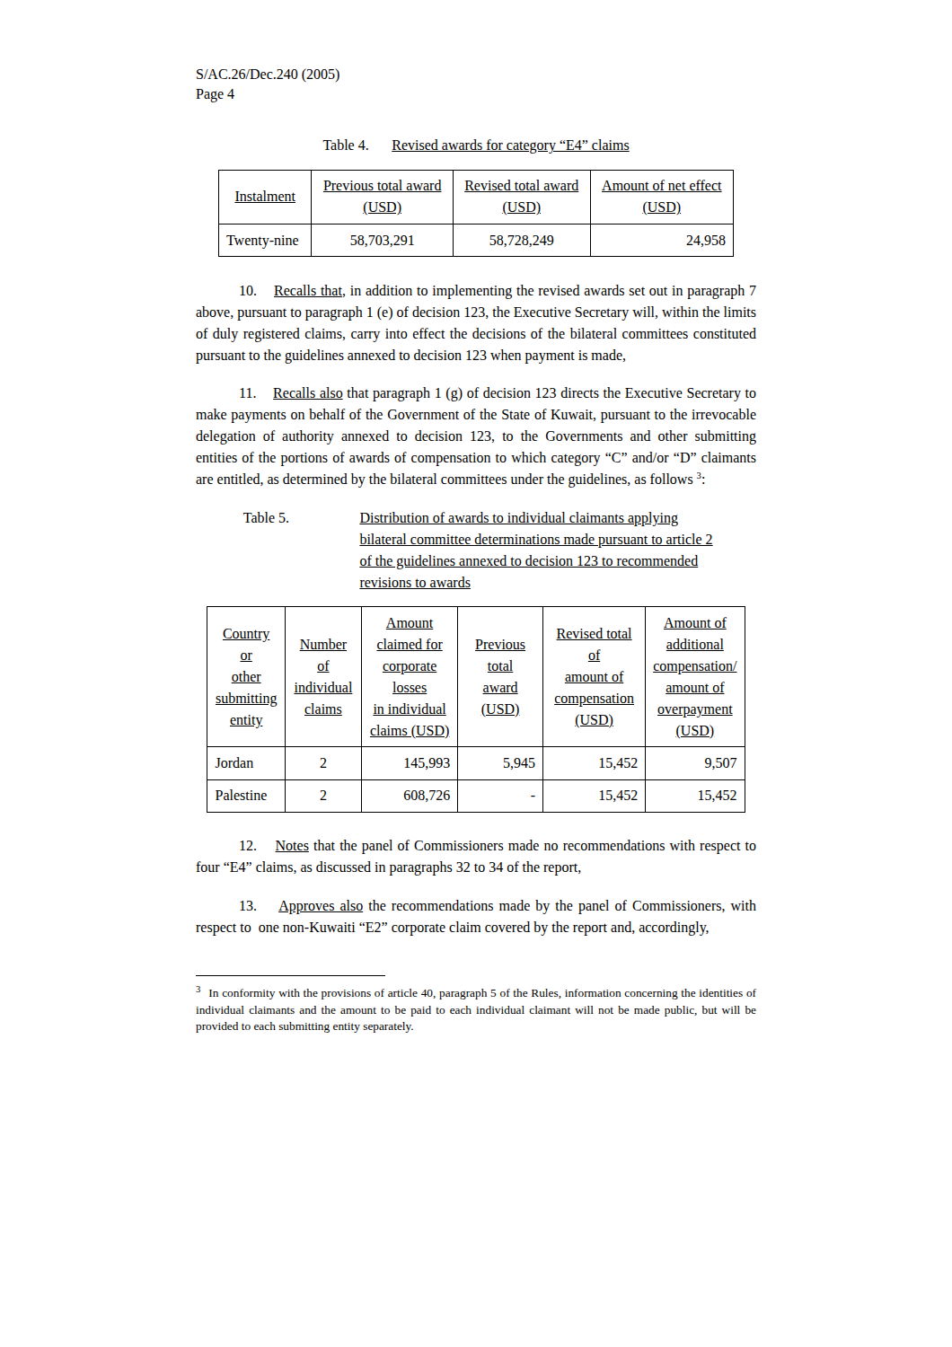S/AC.26/Dec.240 (2005)
Page 4
Table 4. Revised awards for category “E4” claims
| Instalment | Previous total award (USD) | Revised total award (USD) | Amount of net effect (USD) |
| --- | --- | --- | --- |
| Twenty-nine | 58,703,291 | 58,728,249 | 24,958 |
10. Recalls that, in addition to implementing the revised awards set out in paragraph 7 above, pursuant to paragraph 1 (e) of decision 123, the Executive Secretary will, within the limits of duly registered claims, carry into effect the decisions of the bilateral committees constituted pursuant to the guidelines annexed to decision 123 when payment is made,
11. Recalls also that paragraph 1 (g) of decision 123 directs the Executive Secretary to make payments on behalf of the Government of the State of Kuwait, pursuant to the irrevocable delegation of authority annexed to decision 123, to the Governments and other submitting entities of the portions of awards of compensation to which category “C” and/or “D” claimants are entitled, as determined by the bilateral committees under the guidelines, as follows 3:
Table 5.
Distribution of awards to individual claimants applying bilateral committee determinations made pursuant to article 2 of the guidelines annexed to decision 123 to recommended revisions to awards
| Country or other submitting entity | Number of individual claims | Amount claimed for corporate losses in individual claims (USD) | Previous total award (USD) | Revised total of amount of compensation (USD) | Amount of additional compensation/ amount of overpayment (USD) |
| --- | --- | --- | --- | --- | --- |
| Jordan | 2 | 145,993 | 5,945 | 15,452 | 9,507 |
| Palestine | 2 | 608,726 | - | 15,452 | 15,452 |
12. Notes that the panel of Commissioners made no recommendations with respect to four “E4” claims, as discussed in paragraphs 32 to 34 of the report,
13. Approves also the recommendations made by the panel of Commissioners, with respect to one non-Kuwaiti “E2” corporate claim covered by the report and, accordingly,
3 In conformity with the provisions of article 40, paragraph 5 of the Rules, information concerning the identities of individual claimants and the amount to be paid to each individual claimant will not be made public, but will be provided to each submitting entity separately.